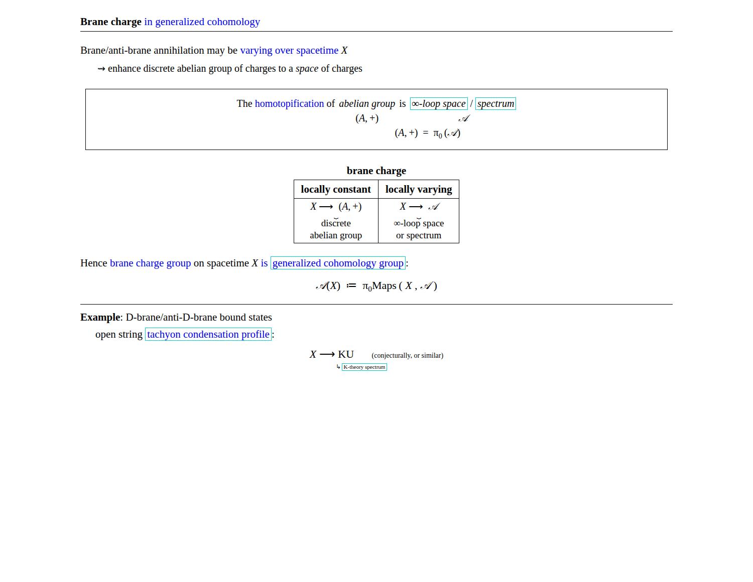Brane charge in generalized cohomology
Brane/anti-brane annihilation may be varying over spacetime X
⇝ enhance discrete abelian group of charges to a space of charges
| The homotopification of | abelian group | is | ∞-loop space / spectrum |
| | ( A , +) | | 𝒜 |
| | ( A , +) = π 0 ( 𝒜 ) |
brane charge
| locally constant | locally varying |
| --- | --- |
| X ⟶ ( A , +) ⏟ discrete abelian group | X ⟶ 𝒜 ⏟ ∞-loop space or spectrum |
Hence brane charge group on spacetime X is generalized cohomology group:
𝒜(X) ≔ π0Maps ( X , 𝒜 )
Example: D-brane/anti-D-brane bound states
open string tachyon condensation profile:
X ⟶ KU (conjecturally, or similar)
↳K-theory spectrum